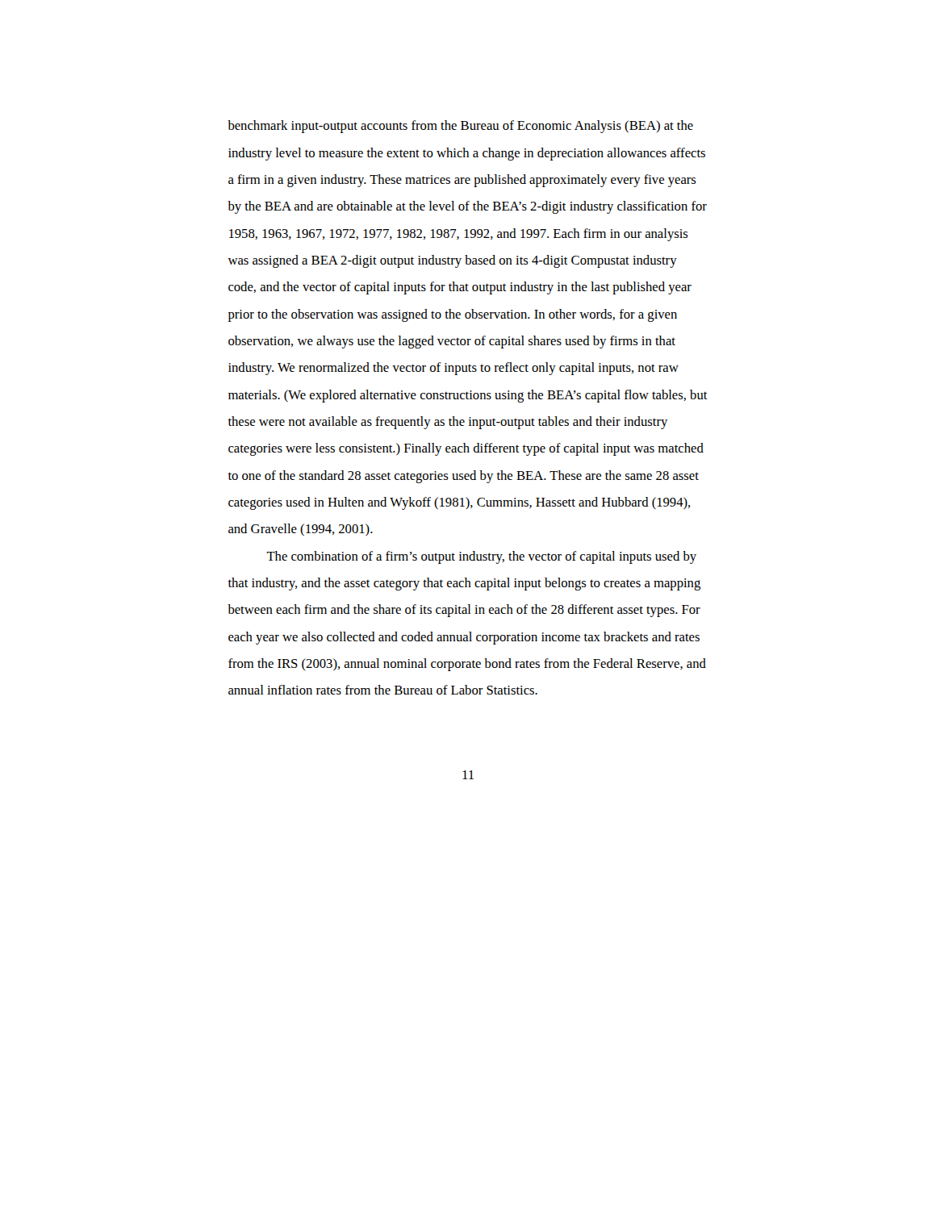benchmark input-output accounts from the Bureau of Economic Analysis (BEA) at the industry level to measure the extent to which a change in depreciation allowances affects a firm in a given industry. These matrices are published approximately every five years by the BEA and are obtainable at the level of the BEA’s 2-digit industry classification for 1958, 1963, 1967, 1972, 1977, 1982, 1987, 1992, and 1997. Each firm in our analysis was assigned a BEA 2-digit output industry based on its 4-digit Compustat industry code, and the vector of capital inputs for that output industry in the last published year prior to the observation was assigned to the observation. In other words, for a given observation, we always use the lagged vector of capital shares used by firms in that industry. We renormalized the vector of inputs to reflect only capital inputs, not raw materials. (We explored alternative constructions using the BEA’s capital flow tables, but these were not available as frequently as the input-output tables and their industry categories were less consistent.) Finally each different type of capital input was matched to one of the standard 28 asset categories used by the BEA. These are the same 28 asset categories used in Hulten and Wykoff (1981), Cummins, Hassett and Hubbard (1994), and Gravelle (1994, 2001).
The combination of a firm’s output industry, the vector of capital inputs used by that industry, and the asset category that each capital input belongs to creates a mapping between each firm and the share of its capital in each of the 28 different asset types. For each year we also collected and coded annual corporation income tax brackets and rates from the IRS (2003), annual nominal corporate bond rates from the Federal Reserve, and annual inflation rates from the Bureau of Labor Statistics.
11